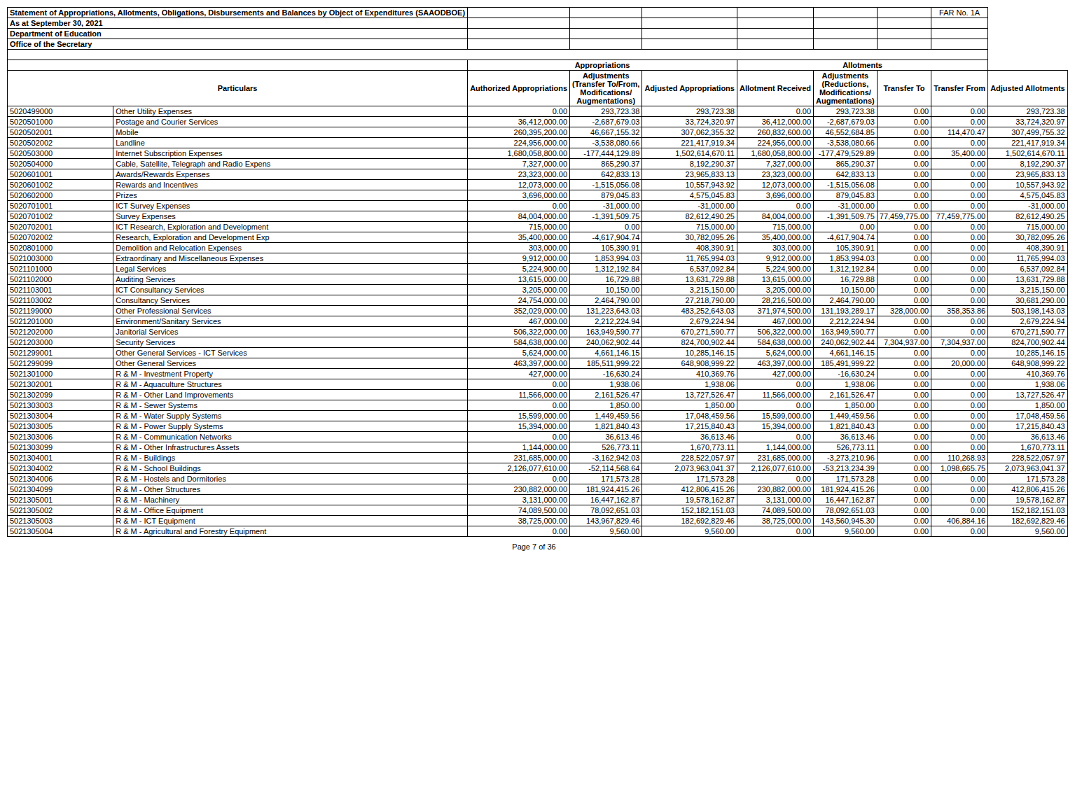| Statement of Appropriations, Allotments, Obligations, Disbursements and Balances by Object of Expenditures (SAAODBOE) | | | | | | | FAR No. 1A |
| As at September 30, 2021 | | | | | | | |
| Department of Education | | | | | | | |
| Office of the Secretary | | | | | | | |
| | Appropriations | Allotments |
| Particulars | Authorized Appropriations | Adjustments (Transfer To/From, Modifications/ Augmentations) | Adjusted Appropriations | Allotment Received | Adjustments (Reductions, Modifications/ Augmentations) | Transfer To | Transfer From | Adjusted Allotments |
| 5020499000 | Other Utility Expenses | 0.00 | 293,723.38 | 293,723.38 | 0.00 | 293,723.38 | 0.00 | 0.00 | 293,723.38 |
| 5020501000 | Postage and Courier Services | 36,412,000.00 | -2,687,679.03 | 33,724,320.97 | 36,412,000.00 | -2,687,679.03 | 0.00 | 0.00 | 33,724,320.97 |
| 5020502001 | Mobile | 260,395,200.00 | 46,667,155.32 | 307,062,355.32 | 260,832,600.00 | 46,552,684.85 | 0.00 | 114,470.47 | 307,499,755.32 |
| 5020502002 | Landline | 224,956,000.00 | -3,538,080.66 | 221,417,919.34 | 224,956,000.00 | -3,538,080.66 | 0.00 | 0.00 | 221,417,919.34 |
| 5020503000 | Internet Subscription Expenses | 1,680,058,800.00 | -177,444,129.89 | 1,502,614,670.11 | 1,680,058,800.00 | -177,479,529.89 | 0.00 | 35,400.00 | 1,502,614,670.11 |
| 5020504000 | Cable, Satellite, Telegraph and Radio Expens | 7,327,000.00 | 865,290.37 | 8,192,290.37 | 7,327,000.00 | 865,290.37 | 0.00 | 0.00 | 8,192,290.37 |
| 5020601001 | Awards/Rewards Expenses | 23,323,000.00 | 642,833.13 | 23,965,833.13 | 23,323,000.00 | 642,833.13 | 0.00 | 0.00 | 23,965,833.13 |
| 5020601002 | Rewards and Incentives | 12,073,000.00 | -1,515,056.08 | 10,557,943.92 | 12,073,000.00 | -1,515,056.08 | 0.00 | 0.00 | 10,557,943.92 |
| 5020602000 | Prizes | 3,696,000.00 | 879,045.83 | 4,575,045.83 | 3,696,000.00 | 879,045.83 | 0.00 | 0.00 | 4,575,045.83 |
| 5020701001 | ICT Survey Expenses | 0.00 | -31,000.00 | -31,000.00 | 0.00 | -31,000.00 | 0.00 | 0.00 | -31,000.00 |
| 5020701002 | Survey Expenses | 84,004,000.00 | -1,391,509.75 | 82,612,490.25 | 84,004,000.00 | -1,391,509.75 | 77,459,775.00 | 77,459,775.00 | 82,612,490.25 |
| 5020702001 | ICT Research, Exploration and Development | 715,000.00 | 0.00 | 715,000.00 | 715,000.00 | 0.00 | 0.00 | 0.00 | 715,000.00 |
| 5020702002 | Research, Exploration and Development Exp | 35,400,000.00 | -4,617,904.74 | 30,782,095.26 | 35,400,000.00 | -4,617,904.74 | 0.00 | 0.00 | 30,782,095.26 |
| 5020801000 | Demolition and Relocation Expenses | 303,000.00 | 105,390.91 | 408,390.91 | 303,000.00 | 105,390.91 | 0.00 | 0.00 | 408,390.91 |
| 5021003000 | Extraordinary and Miscellaneous Expenses | 9,912,000.00 | 1,853,994.03 | 11,765,994.03 | 9,912,000.00 | 1,853,994.03 | 0.00 | 0.00 | 11,765,994.03 |
| 5021101000 | Legal Services | 5,224,900.00 | 1,312,192.84 | 6,537,092.84 | 5,224,900.00 | 1,312,192.84 | 0.00 | 0.00 | 6,537,092.84 |
| 5021102000 | Auditing Services | 13,615,000.00 | 16,729.88 | 13,631,729.88 | 13,615,000.00 | 16,729.88 | 0.00 | 0.00 | 13,631,729.88 |
| 5021103001 | ICT Consultancy Services | 3,205,000.00 | 10,150.00 | 3,215,150.00 | 3,205,000.00 | 10,150.00 | 0.00 | 0.00 | 3,215,150.00 |
| 5021103002 | Consultancy Services | 24,754,000.00 | 2,464,790.00 | 27,218,790.00 | 28,216,500.00 | 2,464,790.00 | 0.00 | 0.00 | 30,681,290.00 |
| 5021199000 | Other Professional Services | 352,029,000.00 | 131,223,643.03 | 483,252,643.03 | 371,974,500.00 | 131,193,289.17 | 328,000.00 | 358,353.86 | 503,198,143.03 |
| 5021201000 | Environment/Sanitary Services | 467,000.00 | 2,212,224.94 | 2,679,224.94 | 467,000.00 | 2,212,224.94 | 0.00 | 0.00 | 2,679,224.94 |
| 5021202000 | Janitorial Services | 506,322,000.00 | 163,949,590.77 | 670,271,590.77 | 506,322,000.00 | 163,949,590.77 | 0.00 | 0.00 | 670,271,590.77 |
| 5021203000 | Security Services | 584,638,000.00 | 240,062,902.44 | 824,700,902.44 | 584,638,000.00 | 240,062,902.44 | 7,304,937.00 | 7,304,937.00 | 824,700,902.44 |
| 5021299001 | Other General Services - ICT Services | 5,624,000.00 | 4,661,146.15 | 10,285,146.15 | 5,624,000.00 | 4,661,146.15 | 0.00 | 0.00 | 10,285,146.15 |
| 5021299099 | Other General Services | 463,397,000.00 | 185,511,999.22 | 648,908,999.22 | 463,397,000.00 | 185,491,999.22 | 0.00 | 20,000.00 | 648,908,999.22 |
| 5021301000 | R & M - Investment Property | 427,000.00 | -16,630.24 | 410,369.76 | 427,000.00 | -16,630.24 | 0.00 | 0.00 | 410,369.76 |
| 5021302001 | R & M - Aquaculture Structures | 0.00 | 1,938.06 | 1,938.06 | 0.00 | 1,938.06 | 0.00 | 0.00 | 1,938.06 |
| 5021302099 | R & M - Other Land Improvements | 11,566,000.00 | 2,161,526.47 | 13,727,526.47 | 11,566,000.00 | 2,161,526.47 | 0.00 | 0.00 | 13,727,526.47 |
| 5021303003 | R & M - Sewer Systems | 0.00 | 1,850.00 | 1,850.00 | 0.00 | 1,850.00 | 0.00 | 0.00 | 1,850.00 |
| 5021303004 | R & M - Water Supply Systems | 15,599,000.00 | 1,449,459.56 | 17,048,459.56 | 15,599,000.00 | 1,449,459.56 | 0.00 | 0.00 | 17,048,459.56 |
| 5021303005 | R & M - Power Supply Systems | 15,394,000.00 | 1,821,840.43 | 17,215,840.43 | 15,394,000.00 | 1,821,840.43 | 0.00 | 0.00 | 17,215,840.43 |
| 5021303006 | R & M - Communication Networks | 0.00 | 36,613.46 | 36,613.46 | 0.00 | 36,613.46 | 0.00 | 0.00 | 36,613.46 |
| 5021303099 | R & M - Other Infrastructures Assets | 1,144,000.00 | 526,773.11 | 1,670,773.11 | 1,144,000.00 | 526,773.11 | 0.00 | 0.00 | 1,670,773.11 |
| 5021304001 | R & M - Buildings | 231,685,000.00 | -3,162,942.03 | 228,522,057.97 | 231,685,000.00 | -3,273,210.96 | 0.00 | 110,268.93 | 228,522,057.97 |
| 5021304002 | R & M - School Buildings | 2,126,077,610.00 | -52,114,568.64 | 2,073,963,041.37 | 2,126,077,610.00 | -53,213,234.39 | 0.00 | 1,098,665.75 | 2,073,963,041.37 |
| 5021304006 | R & M - Hostels and Dormitories | 0.00 | 171,573.28 | 171,573.28 | 0.00 | 171,573.28 | 0.00 | 0.00 | 171,573.28 |
| 5021304099 | R & M - Other Structures | 230,882,000.00 | 181,924,415.26 | 412,806,415.26 | 230,882,000.00 | 181,924,415.26 | 0.00 | 0.00 | 412,806,415.26 |
| 5021305001 | R & M - Machinery | 3,131,000.00 | 16,447,162.87 | 19,578,162.87 | 3,131,000.00 | 16,447,162.87 | 0.00 | 0.00 | 19,578,162.87 |
| 5021305002 | R & M - Office Equipment | 74,089,500.00 | 78,092,651.03 | 152,182,151.03 | 74,089,500.00 | 78,092,651.03 | 0.00 | 0.00 | 152,182,151.03 |
| 5021305003 | R & M - ICT Equipment | 38,725,000.00 | 143,967,829.46 | 182,692,829.46 | 38,725,000.00 | 143,560,945.30 | 0.00 | 406,884.16 | 182,692,829.46 |
| 5021305004 | R & M - Agricultural and Forestry Equipment | 0.00 | 9,560.00 | 9,560.00 | 0.00 | 9,560.00 | 0.00 | 0.00 | 9,560.00 |
Page 7 of 36